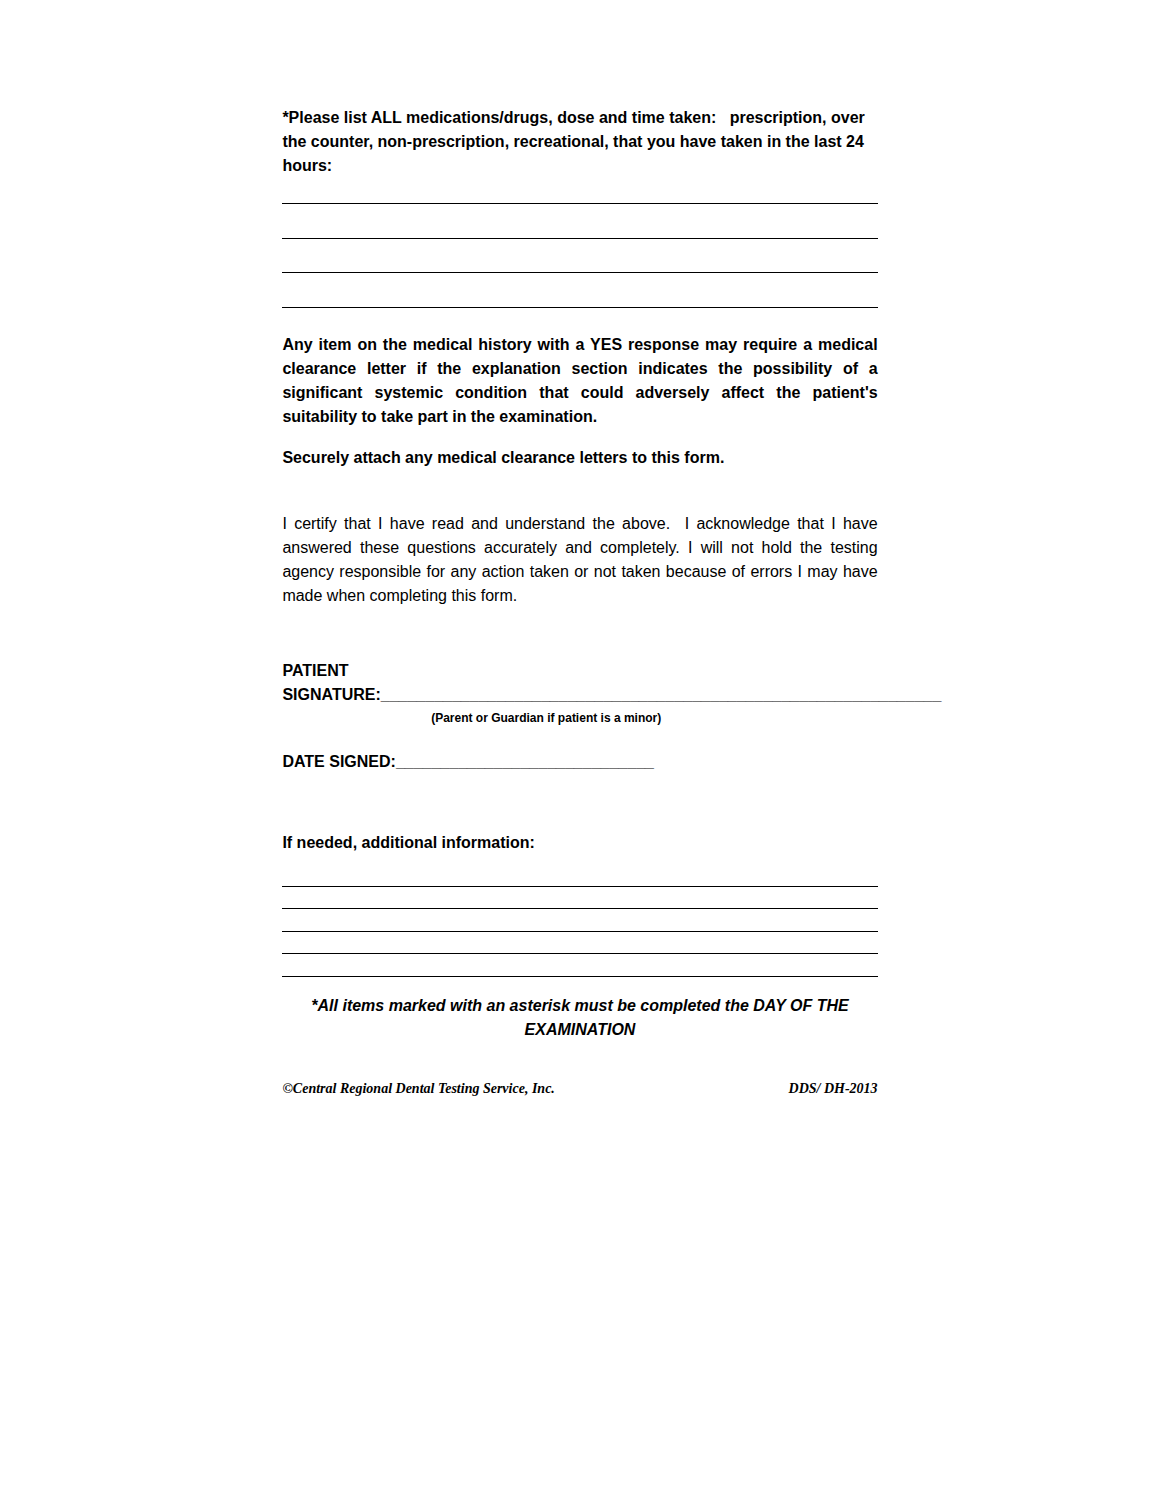*Please list ALL medications/drugs, dose and time taken: prescription, over the counter, non-prescription, recreational, that you have taken in the last 24 hours:
Any item on the medical history with a YES response may require a medical clearance letter if the explanation section indicates the possibility of a significant systemic condition that could adversely affect the patient's suitability to take part in the examination.
Securely attach any medical clearance letters to this form.
I certify that I have read and understand the above. I acknowledge that I have answered these questions accurately and completely. I will not hold the testing agency responsible for any action taken or not taken because of errors I may have made when completing this form.
PATIENT SIGNATURE:_______________________________________________________________
(Parent or Guardian if patient is a minor)
DATE SIGNED:_____________________________
If needed, additional information:
*All items marked with an asterisk must be completed the DAY OF THE EXAMINATION
©Central Regional Dental Testing Service, Inc. DDS/ DH-2013